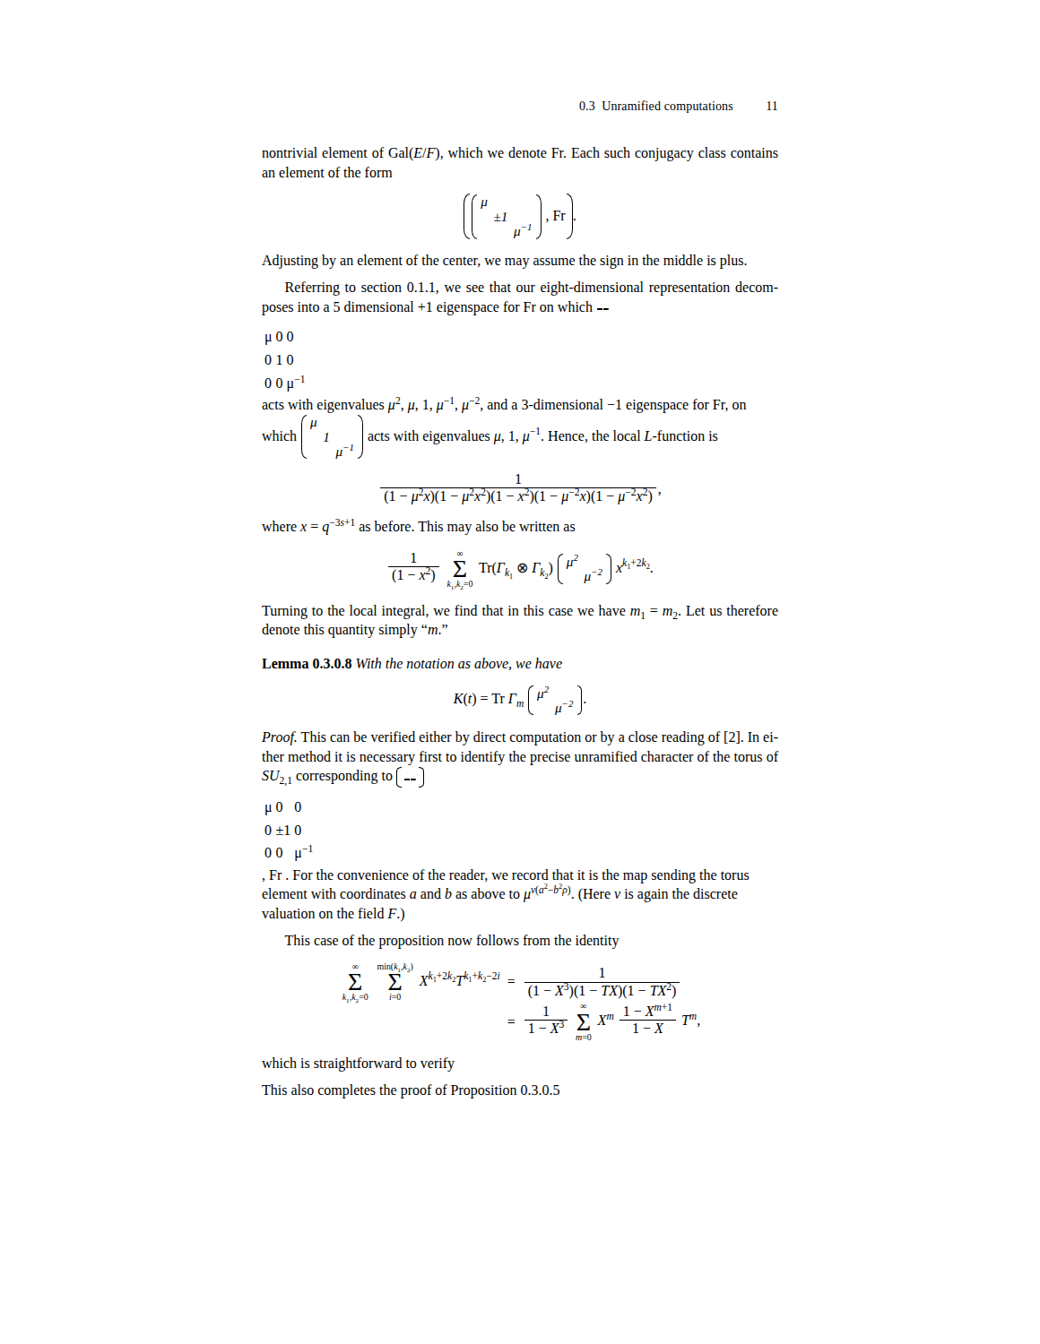0.3 Unramified computations 11
nontrivial element of Gal(E/F), which we denote Fr. Each such conjugacy class contains an element of the form
| μ | 0 | 0 |
| 0 | ±1 | 0 |
| 0 | 0 | μ −1 |
, Fr .
Adjusting by an element of the center, we may assume the sign in the middle is plus.
Referring to section 0.1.1, we see that our eight-dimensional representation decomposes into a 5 dimensional +1 eigenspace for Fr on which
| μ | 0 | 0 |
| 0 | 1 | 0 |
| 0 | 0 | μ −1 |
acts with eigenvalues μ2, μ, 1, μ−1, μ−2, and a 3-dimensional −1 eigenspace for Fr, on which
| μ | 0 | 0 |
| 0 | 1 | 0 |
| 0 | 0 | μ −1 |
acts with eigenvalues μ, 1, μ−1. Hence, the local L-function is
1 (1 − μ2x)(1 − μ2x2)(1 − x2)(1 − μ−2x)(1 − μ−2x2) ,
where x = q−3s+1 as before. This may also be written as
1 (1 − x2) ∞ Σ k1,k2=0 Tr(Γk1 ⊗ Γk2)
| μ 2 | 0 |
| 0 | μ −2 |
xk1+2k2.
Turning to the local integral, we find that in this case we have m1 = m2. Let us therefore denote this quantity simply “m.”
Lemma 0.3.0.8 With the notation as above, we have
K(t) = Tr Γm
| μ 2 | 0 |
| 0 | μ −2 |
.
Proof. This can be verified either by direct computation or by a close reading of [2]. In either method it is necessary first to identify the precise unramified character of the torus of SU2,1 corresponding to
| μ | 0 | 0 |
| 0 | ±1 | 0 |
| 0 | 0 | μ −1 |
, Fr . For the convenience of the reader, we record that it is the map sending the torus element with coordinates a and b as above to μv(a2−b2ρ). (Here v is again the discrete valuation on the field F.)
This case of the proposition now follows from the identity
∞ Σ k1,k2=0 min(k1,k2) Σ i=0 Xk1+2k2Tk1+k2−2i
=
1 (1 − X3)(1 − TX)(1 − TX2)
=
1 1 − X3 ∞ Σ m=0 Xm 1 − Xm+1 1 − X Tm,
which is straightforward to verify
This also completes the proof of Proposition 0.3.0.5